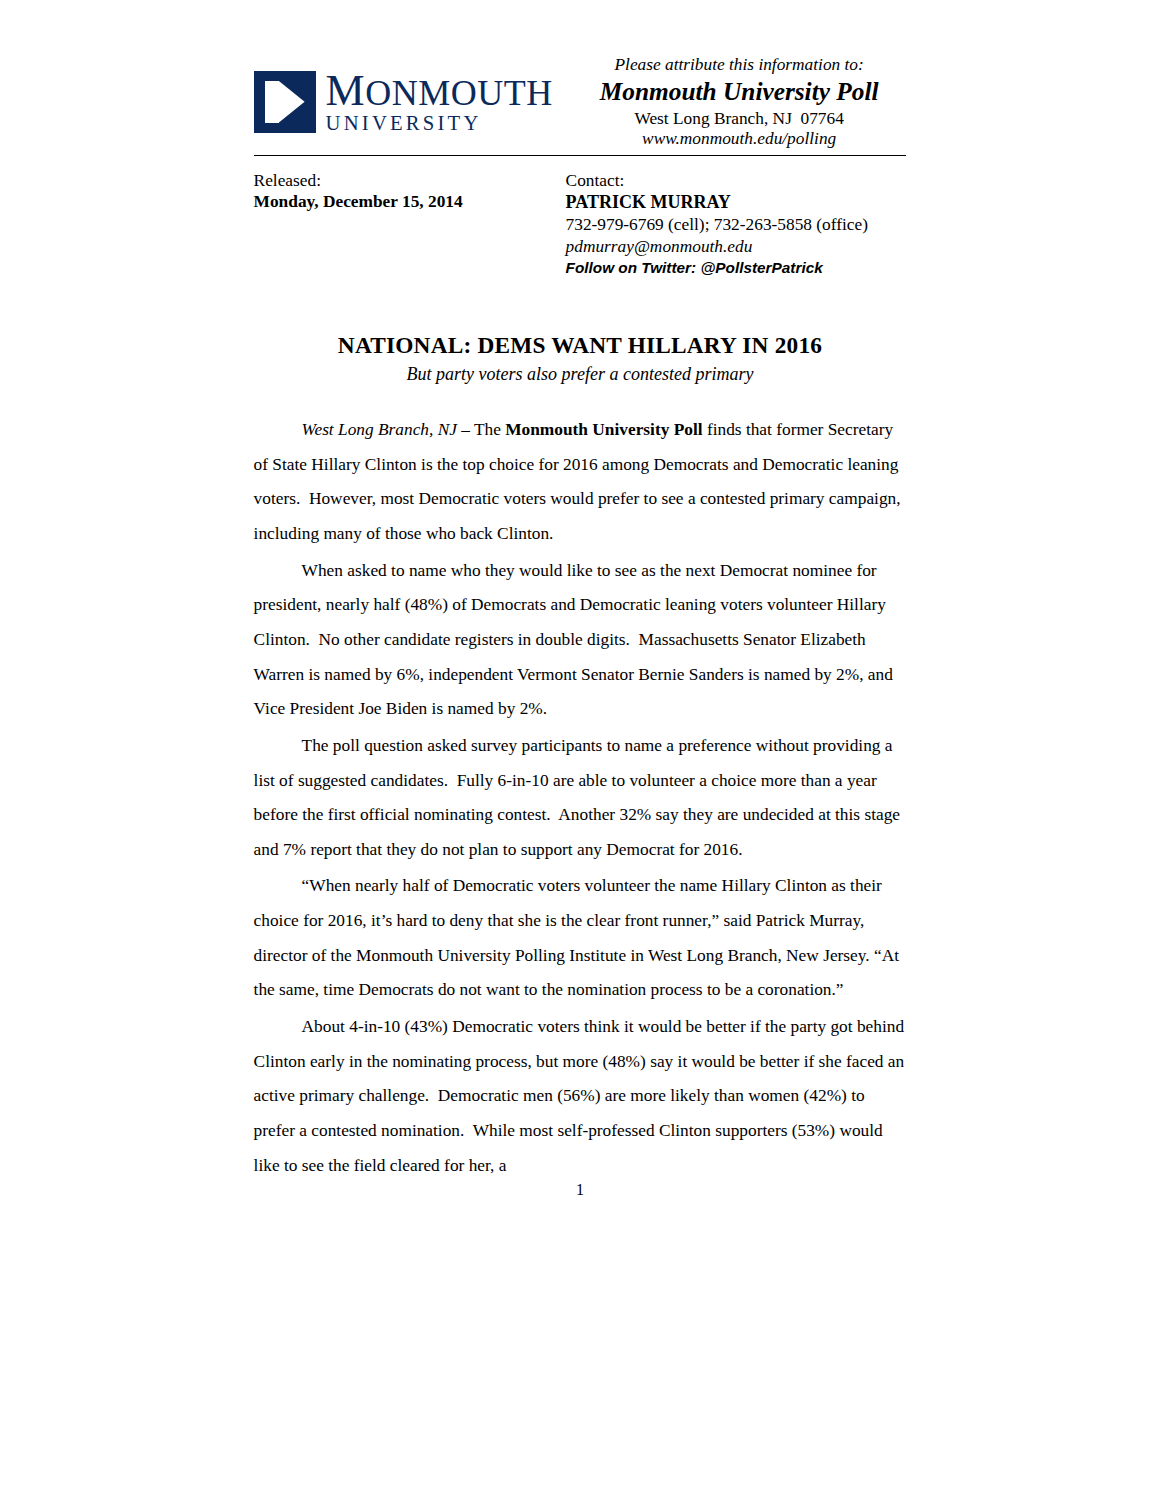MONMOUTH UNIVERSITY
Please attribute this information to:
Monmouth University Poll
West Long Branch, NJ 07764
www.monmouth.edu/polling
Released:
Monday, December 15, 2014
Contact:
PATRICK MURRAY
732-979-6769 (cell); 732-263-5858 (office)
pdmurray@monmouth.edu
Follow on Twitter: @PollsterPatrick
NATIONAL: DEMS WANT HILLARY IN 2016
But party voters also prefer a contested primary
West Long Branch, NJ – The Monmouth University Poll finds that former Secretary of State Hillary Clinton is the top choice for 2016 among Democrats and Democratic leaning voters. However, most Democratic voters would prefer to see a contested primary campaign, including many of those who back Clinton.
When asked to name who they would like to see as the next Democrat nominee for president, nearly half (48%) of Democrats and Democratic leaning voters volunteer Hillary Clinton. No other candidate registers in double digits. Massachusetts Senator Elizabeth Warren is named by 6%, independent Vermont Senator Bernie Sanders is named by 2%, and Vice President Joe Biden is named by 2%.
The poll question asked survey participants to name a preference without providing a list of suggested candidates. Fully 6-in-10 are able to volunteer a choice more than a year before the first official nominating contest. Another 32% say they are undecided at this stage and 7% report that they do not plan to support any Democrat for 2016.
“When nearly half of Democratic voters volunteer the name Hillary Clinton as their choice for 2016, it’s hard to deny that she is the clear front runner,” said Patrick Murray, director of the Monmouth University Polling Institute in West Long Branch, New Jersey. “At the same, time Democrats do not want to the nomination process to be a coronation.”
About 4-in-10 (43%) Democratic voters think it would be better if the party got behind Clinton early in the nominating process, but more (48%) say it would be better if she faced an active primary challenge. Democratic men (56%) are more likely than women (42%) to prefer a contested nomination. While most self-professed Clinton supporters (53%) would like to see the field cleared for her, a
1